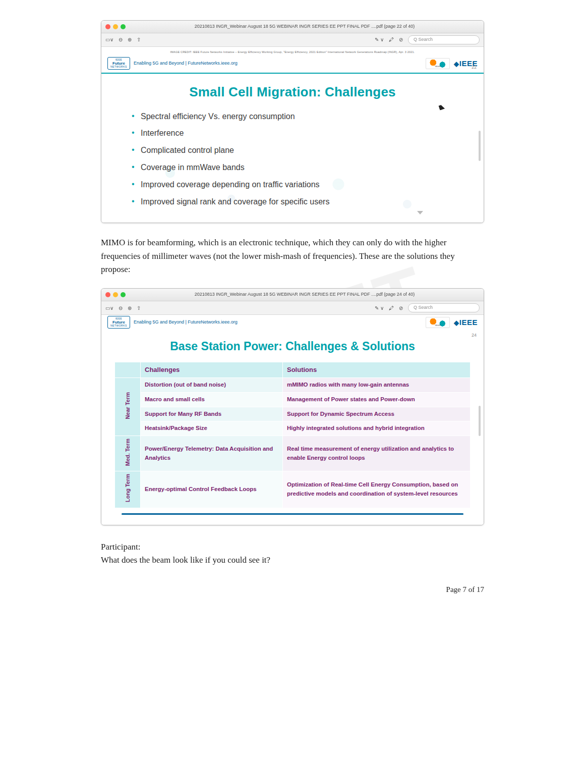DRAFT
20210813 INGR_Webinar August 18 5G WEBINAR INGR SERIES EE PPT FINAL PDF ....pdf (page 22 of 40)
▭∨ ⊖ ⊕ ⇧ ✎ ∨ 🖍 ⊘ Q Search
IMAGE CREDIT: IEEE Future Networks Initiative – Energy Efficiency Working Group, "Energy Efficiency, 2021 Edition" International Network Generations Roadmap (INGR), Apr. 3 2021.
IEEE Future NETWORKS
Enabling 5G and Beyond | FutureNetworks.ieee.org
◆IEEE
22
Small Cell Migration: Challenges
Spectral efficiency Vs. energy consumption
Interference
Complicated control plane
Coverage in mmWave bands
Improved coverage depending on traffic variations
Improved signal rank and coverage for specific users
MIMO is for beamforming, which is an electronic technique, which they can only do with the higher frequencies of millimeter waves (not the lower mish-mash of frequencies). These are the solutions they propose:
20210813 INGR_Webinar August 18 5G WEBINAR INGR SERIES EE PPT FINAL PDF ....pdf (page 24 of 40)
▭∨ ⊖ ⊕ ⇧ ✎ ∨ 🖍 ⊘ Q Search
IEEE Future NETWORKS
Enabling 5G and Beyond | FutureNetworks.ieee.org
◆IEEE
24
Base Station Power: Challenges & Solutions
| | Challenges | Solutions |
| --- | --- | --- |
| Near Term | Distortion (out of band noise) | mMIMO radios with many low-gain antennas |
| Macro and small cells | Management of Power states and Power-down |
| Support for Many RF Bands | Support for Dynamic Spectrum Access |
| Heatsink/Package Size | Highly integrated solutions and hybrid integration |
| Med. Term | Power/Energy Telemetry: Data Acquisition and Analytics | Real time measurement of energy utilization and analytics to enable Energy control loops |
| Long Term | Energy-optimal Control Feedback Loops | Optimization of Real-time Cell Energy Consumption, based on predictive models and coordination of system-level resources |
Participant:
What does the beam look like if you could see it?
Page 7 of 17